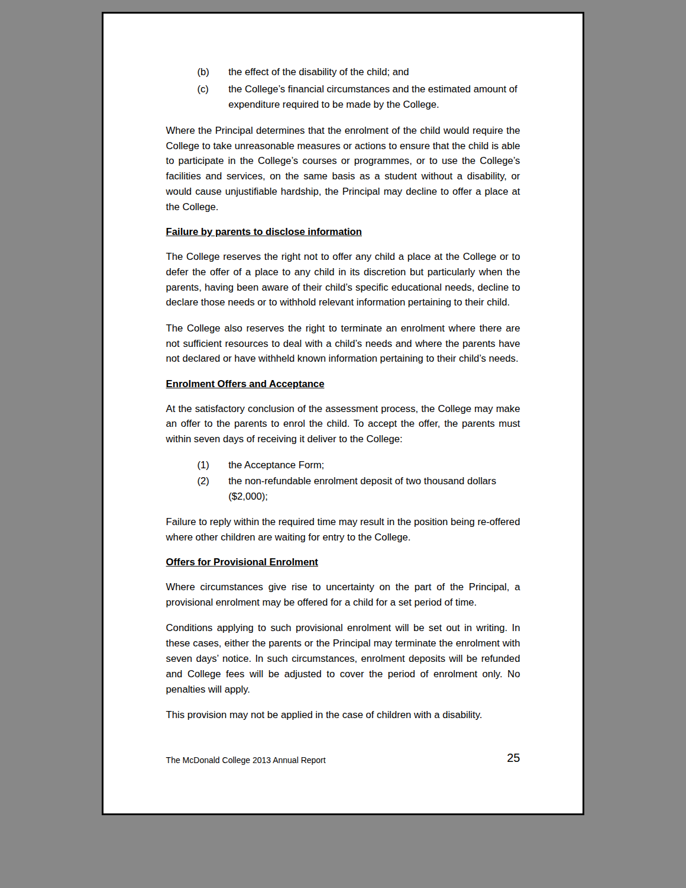(b) the effect of the disability of the child; and
(c) the College’s financial circumstances and the estimated amount of expenditure required to be made by the College.
Where the Principal determines that the enrolment of the child would require the College to take unreasonable measures or actions to ensure that the child is able to participate in the College’s courses or programmes, or to use the College’s facilities and services, on the same basis as a student without a disability, or would cause unjustifiable hardship, the Principal may decline to offer a place at the College.
Failure by parents to disclose information
The College reserves the right not to offer any child a place at the College or to defer the offer of a place to any child in its discretion but particularly when the parents, having been aware of their child’s specific educational needs, decline to declare those needs or to withhold relevant information pertaining to their child.
The College also reserves the right to terminate an enrolment where there are not sufficient resources to deal with a child’s needs and where the parents have not declared or have withheld known information pertaining to their child’s needs.
Enrolment Offers and Acceptance
At the satisfactory conclusion of the assessment process, the College may make an offer to the parents to enrol the child. To accept the offer, the parents must within seven days of receiving it deliver to the College:
(1) the Acceptance Form;
(2) the non-refundable enrolment deposit of two thousand dollars ($2,000);
Failure to reply within the required time may result in the position being re-offered where other children are waiting for entry to the College.
Offers for Provisional Enrolment
Where circumstances give rise to uncertainty on the part of the Principal, a provisional enrolment may be offered for a child for a set period of time.
Conditions applying to such provisional enrolment will be set out in writing. In these cases, either the parents or the Principal may terminate the enrolment with seven days’ notice. In such circumstances, enrolment deposits will be refunded and College fees will be adjusted to cover the period of enrolment only. No penalties will apply.
This provision may not be applied in the case of children with a disability.
The McDonald College 2013 Annual Report 25